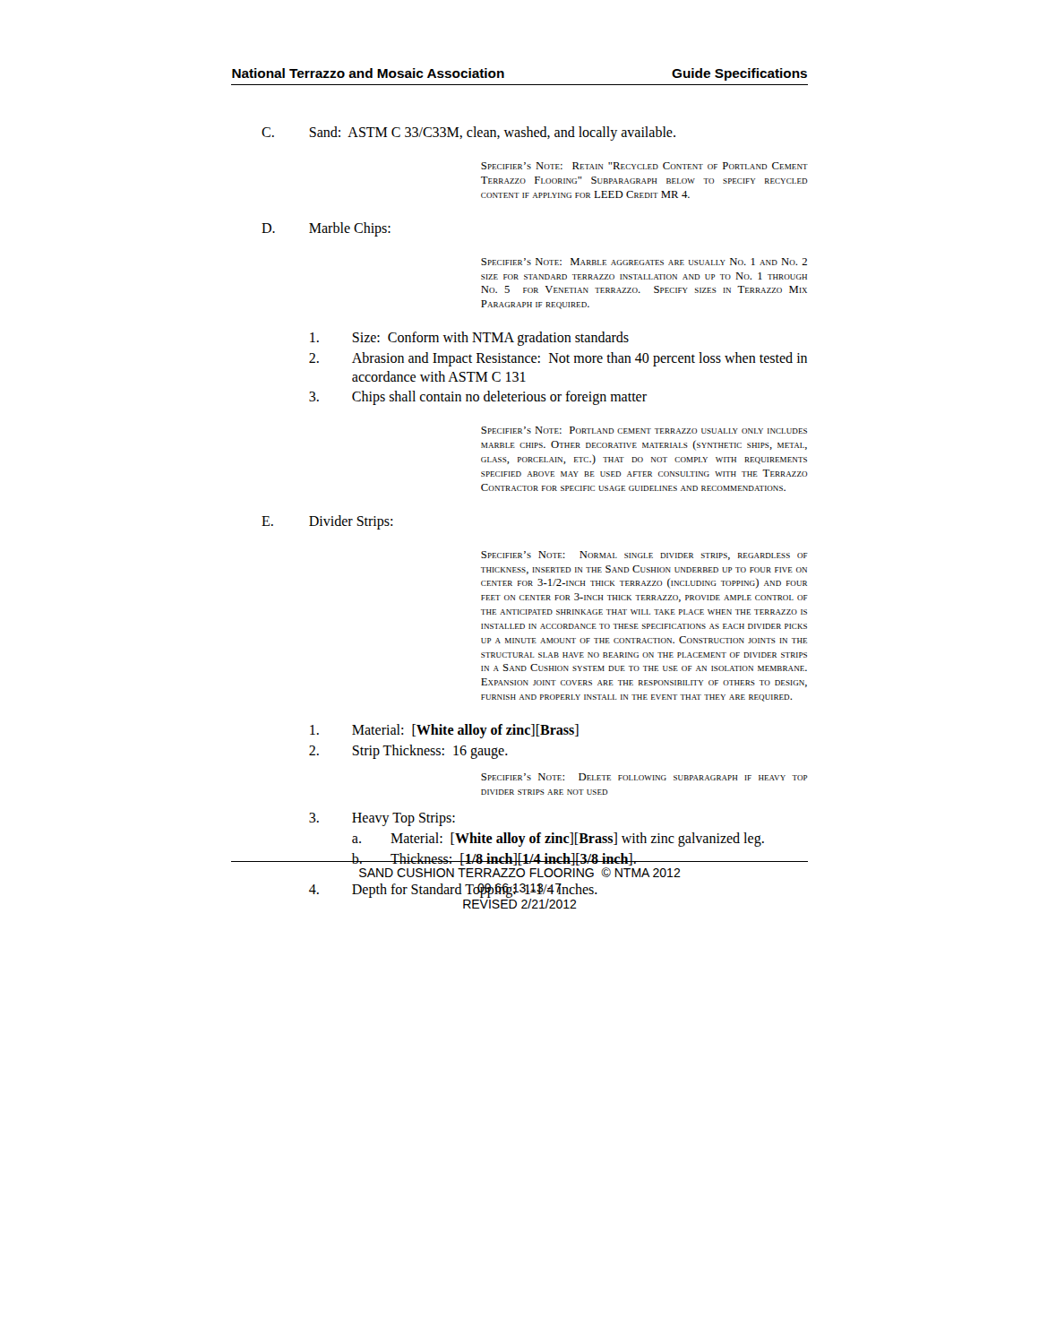National Terrazzo and Mosaic Association
Guide Specifications
C.
Sand: ASTM C 33/C33M, clean, washed, and locally available.
Specifier’s Note: Retain "Recycled Content of Portland Cement Terrazzo Flooring" Subparagraph below to specify recycled content if applying for LEED Credit MR 4.
D.
Marble Chips:
Specifier’s Note: Marble aggregates are usually No. 1 and No. 2 size for standard terrazzo installation and up to No. 1 through No. 5 for Venetian terrazzo. Specify sizes in Terrazzo Mix Paragraph if required.
1.
Size: Conform with NTMA gradation standards
2.
Abrasion and Impact Resistance: Not more than 40 percent loss when tested in accordance with ASTM C 131
3.
Chips shall contain no deleterious or foreign matter
Specifier’s Note: Portland cement terrazzo usually only includes marble chips. Other decorative materials (synthetic ships, metal, glass, porcelain, etc.) that do not comply with requirements specified above may be used after consulting with the Terrazzo Contractor for specific usage guidelines and recommendations.
E.
Divider Strips:
Specifier’s Note: Normal single divider strips, regardless of thickness, inserted in the Sand Cushion underbed up to four five on center for 3-1/2-inch thick terrazzo (including topping) and four feet on center for 3-inch thick terrazzo, provide ample control of the anticipated shrinkage that will take place when the terrazzo is installed in accordance to these specifications as each divider picks up a minute amount of the contraction. Construction joints in the structural slab have no bearing on the placement of divider strips in a Sand Cushion system due to the use of an isolation membrane. Expansion joint covers are the responsibility of others to design, furnish and properly install in the event that they are required.
1.
Material: [White alloy of zinc][Brass]
2.
Strip Thickness: 16 gauge.
Specifier’s Note: Delete following subparagraph if heavy top divider strips are not used
3.
Heavy Top Strips:
a.
Material: [White alloy of zinc][Brass] with zinc galvanized leg.
b.
Thickness: [1/8 inch][1/4 inch][3/8 inch].
4.
Depth for Standard Topping: 1-1/4 inches.
SAND CUSHION TERRAZZO FLOORING © NTMA 2012
09 66 13.13 - 7
REVISED 2/21/2012